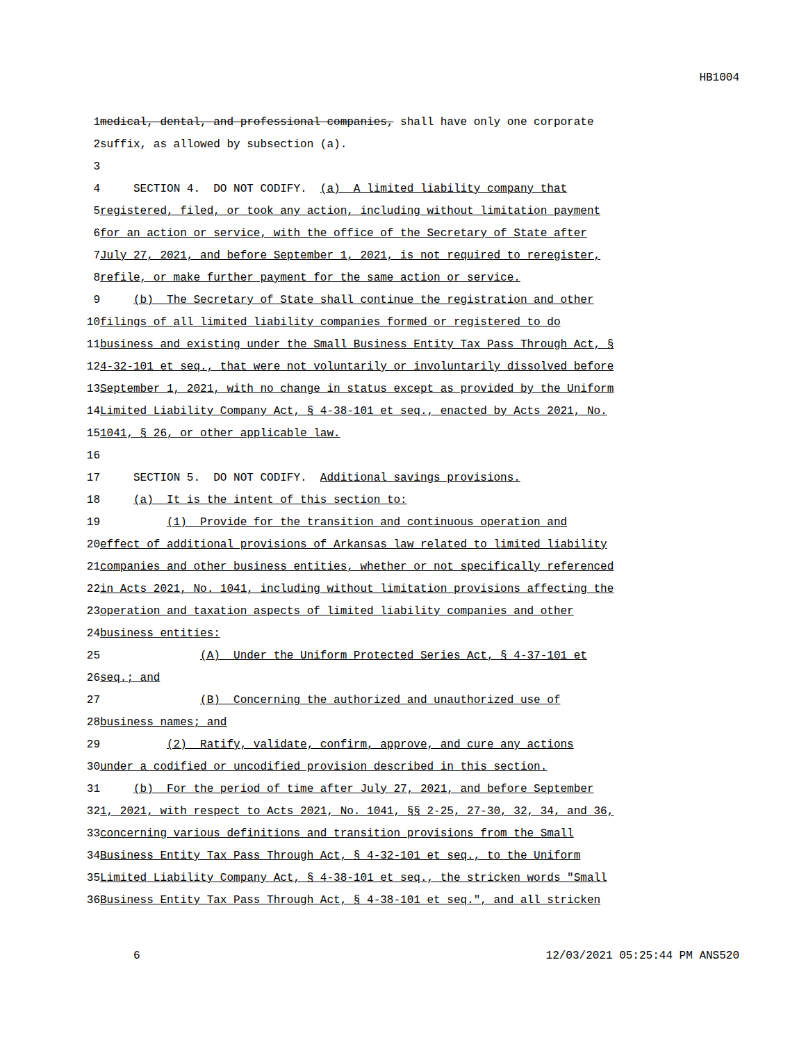HB1004
| 1 | medical, dental, and professional companies, shall have only one corporate |
| 2 | suffix, as allowed by subsection (a). |
| 3 | |
| 4 | SECTION 4. DO NOT CODIFY. (a) A limited liability company that |
| 5 | registered, filed, or took any action, including without limitation payment |
| 6 | for an action or service, with the office of the Secretary of State after |
| 7 | July 27, 2021, and before September 1, 2021, is not required to reregister, |
| 8 | refile, or make further payment for the same action or service. |
| 9 | (b) The Secretary of State shall continue the registration and other |
| 10 | filings of all limited liability companies formed or registered to do |
| 11 | business and existing under the Small Business Entity Tax Pass Through Act, § |
| 12 | 4-32-101 et seq., that were not voluntarily or involuntarily dissolved before |
| 13 | September 1, 2021, with no change in status except as provided by the Uniform |
| 14 | Limited Liability Company Act, § 4-38-101 et seq., enacted by Acts 2021, No. |
| 15 | 1041, § 26, or other applicable law. |
| 16 | |
| 17 | SECTION 5. DO NOT CODIFY. Additional savings provisions. |
| 18 | (a) It is the intent of this section to: |
| 19 | (1) Provide for the transition and continuous operation and |
| 20 | effect of additional provisions of Arkansas law related to limited liability |
| 21 | companies and other business entities, whether or not specifically referenced |
| 22 | in Acts 2021, No. 1041, including without limitation provisions affecting the |
| 23 | operation and taxation aspects of limited liability companies and other |
| 24 | business entities: |
| 25 | (A) Under the Uniform Protected Series Act, § 4-37-101 et |
| 26 | seq.; and |
| 27 | (B) Concerning the authorized and unauthorized use of |
| 28 | business names; and |
| 29 | (2) Ratify, validate, confirm, approve, and cure any actions |
| 30 | under a codified or uncodified provision described in this section. |
| 31 | (b) For the period of time after July 27, 2021, and before September |
| 32 | 1, 2021, with respect to Acts 2021, No. 1041, §§ 2-25, 27-30, 32, 34, and 36, |
| 33 | concerning various definitions and transition provisions from the Small |
| 34 | Business Entity Tax Pass Through Act, § 4-32-101 et seq., to the Uniform |
| 35 | Limited Liability Company Act, § 4-38-101 et seq., the stricken words "Small |
| 36 | Business Entity Tax Pass Through Act, § 4-38-101 et seq.", and all stricken |
6 12/03/2021 05:25:44 PM ANS520